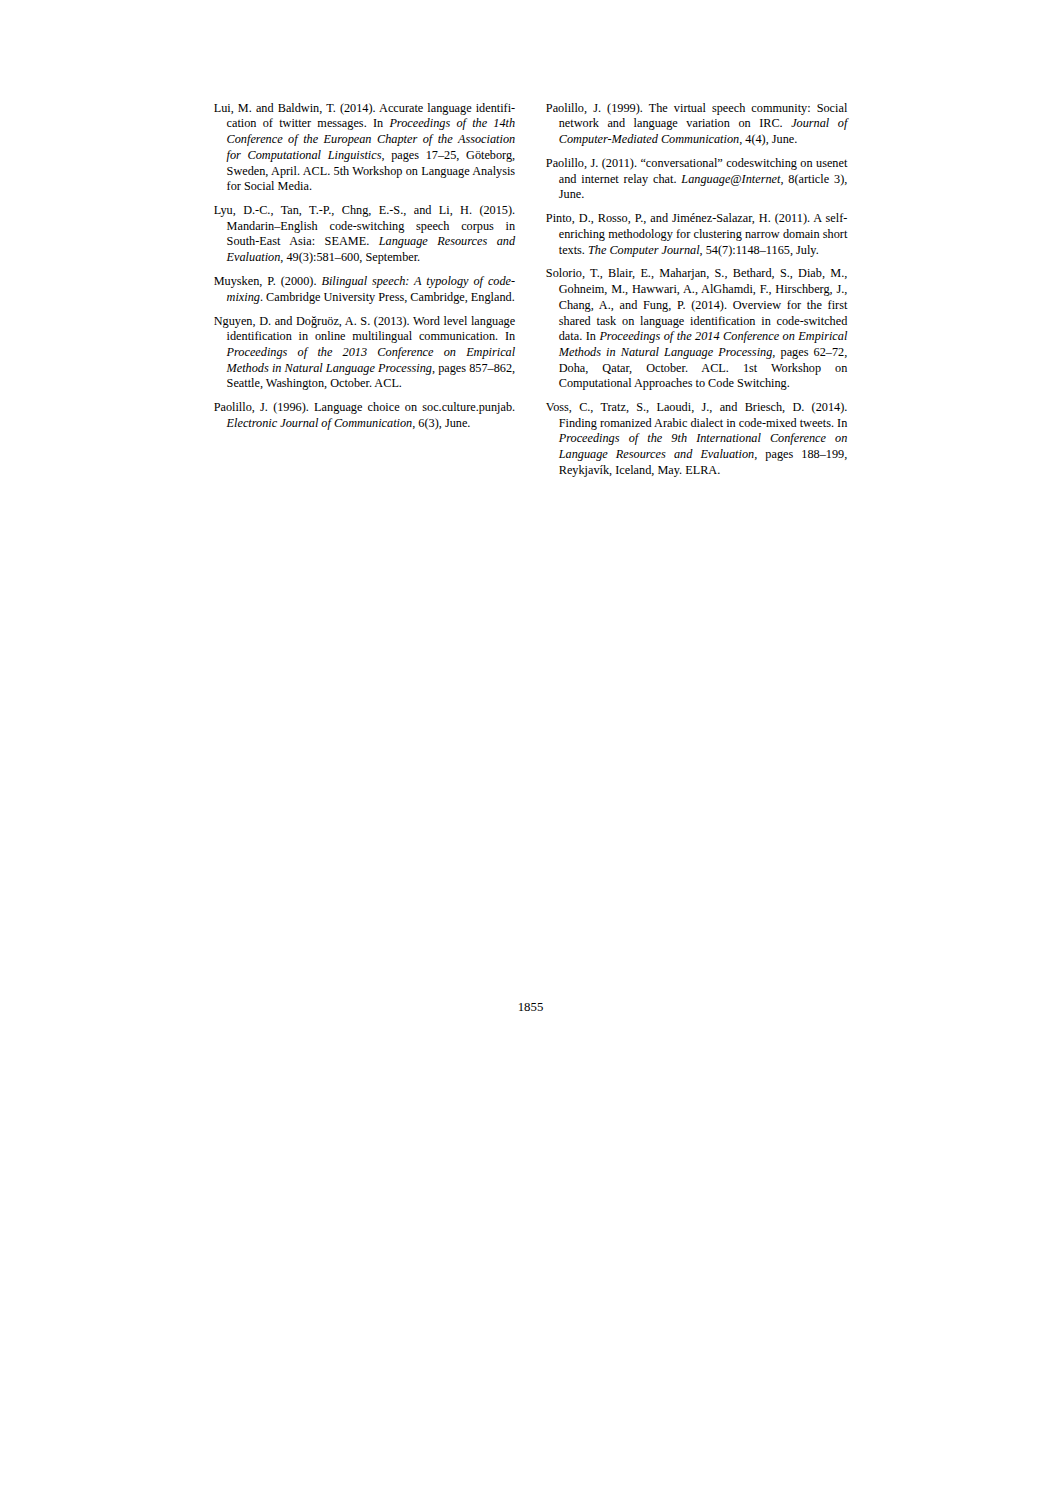Lui, M. and Baldwin, T. (2014). Accurate language identification of twitter messages. In Proceedings of the 14th Conference of the European Chapter of the Association for Computational Linguistics, pages 17–25, Göteborg, Sweden, April. ACL. 5th Workshop on Language Analysis for Social Media.
Lyu, D.-C., Tan, T.-P., Chng, E.-S., and Li, H. (2015). Mandarin–English code-switching speech corpus in South-East Asia: SEAME. Language Resources and Evaluation, 49(3):581–600, September.
Muysken, P. (2000). Bilingual speech: A typology of code-mixing. Cambridge University Press, Cambridge, England.
Nguyen, D. and Doğruöz, A. S. (2013). Word level language identification in online multilingual communication. In Proceedings of the 2013 Conference on Empirical Methods in Natural Language Processing, pages 857–862, Seattle, Washington, October. ACL.
Paolillo, J. (1996). Language choice on soc.culture.punjab. Electronic Journal of Communication, 6(3), June.
Paolillo, J. (1999). The virtual speech community: Social network and language variation on IRC. Journal of Computer-Mediated Communication, 4(4), June.
Paolillo, J. (2011). “conversational” codeswitching on usenet and internet relay chat. Language@Internet, 8(article 3), June.
Pinto, D., Rosso, P., and Jiménez-Salazar, H. (2011). A self-enriching methodology for clustering narrow domain short texts. The Computer Journal, 54(7):1148–1165, July.
Solorio, T., Blair, E., Maharjan, S., Bethard, S., Diab, M., Gohneim, M., Hawwari, A., AlGhamdi, F., Hirschberg, J., Chang, A., and Fung, P. (2014). Overview for the first shared task on language identification in code-switched data. In Proceedings of the 2014 Conference on Empirical Methods in Natural Language Processing, pages 62–72, Doha, Qatar, October. ACL. 1st Workshop on Computational Approaches to Code Switching.
Voss, C., Tratz, S., Laoudi, J., and Briesch, D. (2014). Finding romanized Arabic dialect in code-mixed tweets. In Proceedings of the 9th International Conference on Language Resources and Evaluation, pages 188–199, Reykjavík, Iceland, May. ELRA.
1855